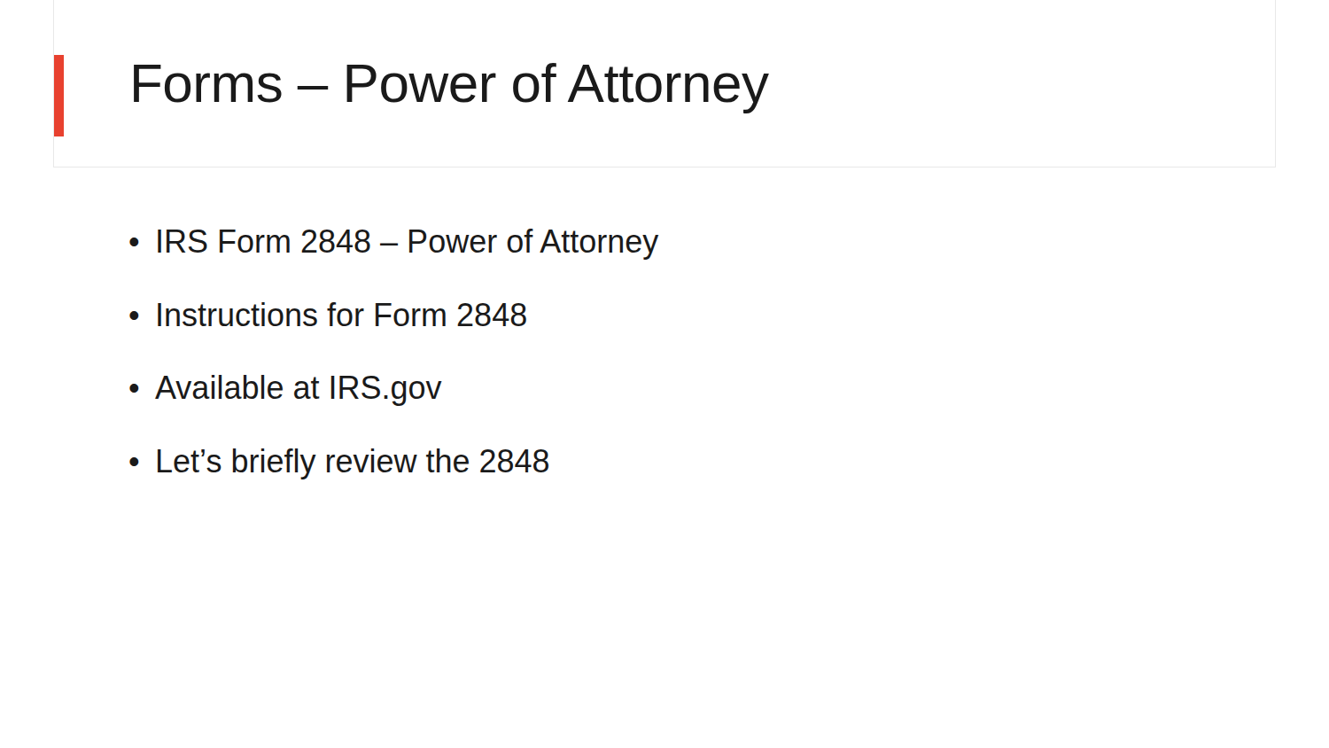Forms – Power of Attorney
IRS Form 2848 – Power of Attorney
Instructions for Form 2848
Available at IRS.gov
Let’s briefly review the 2848